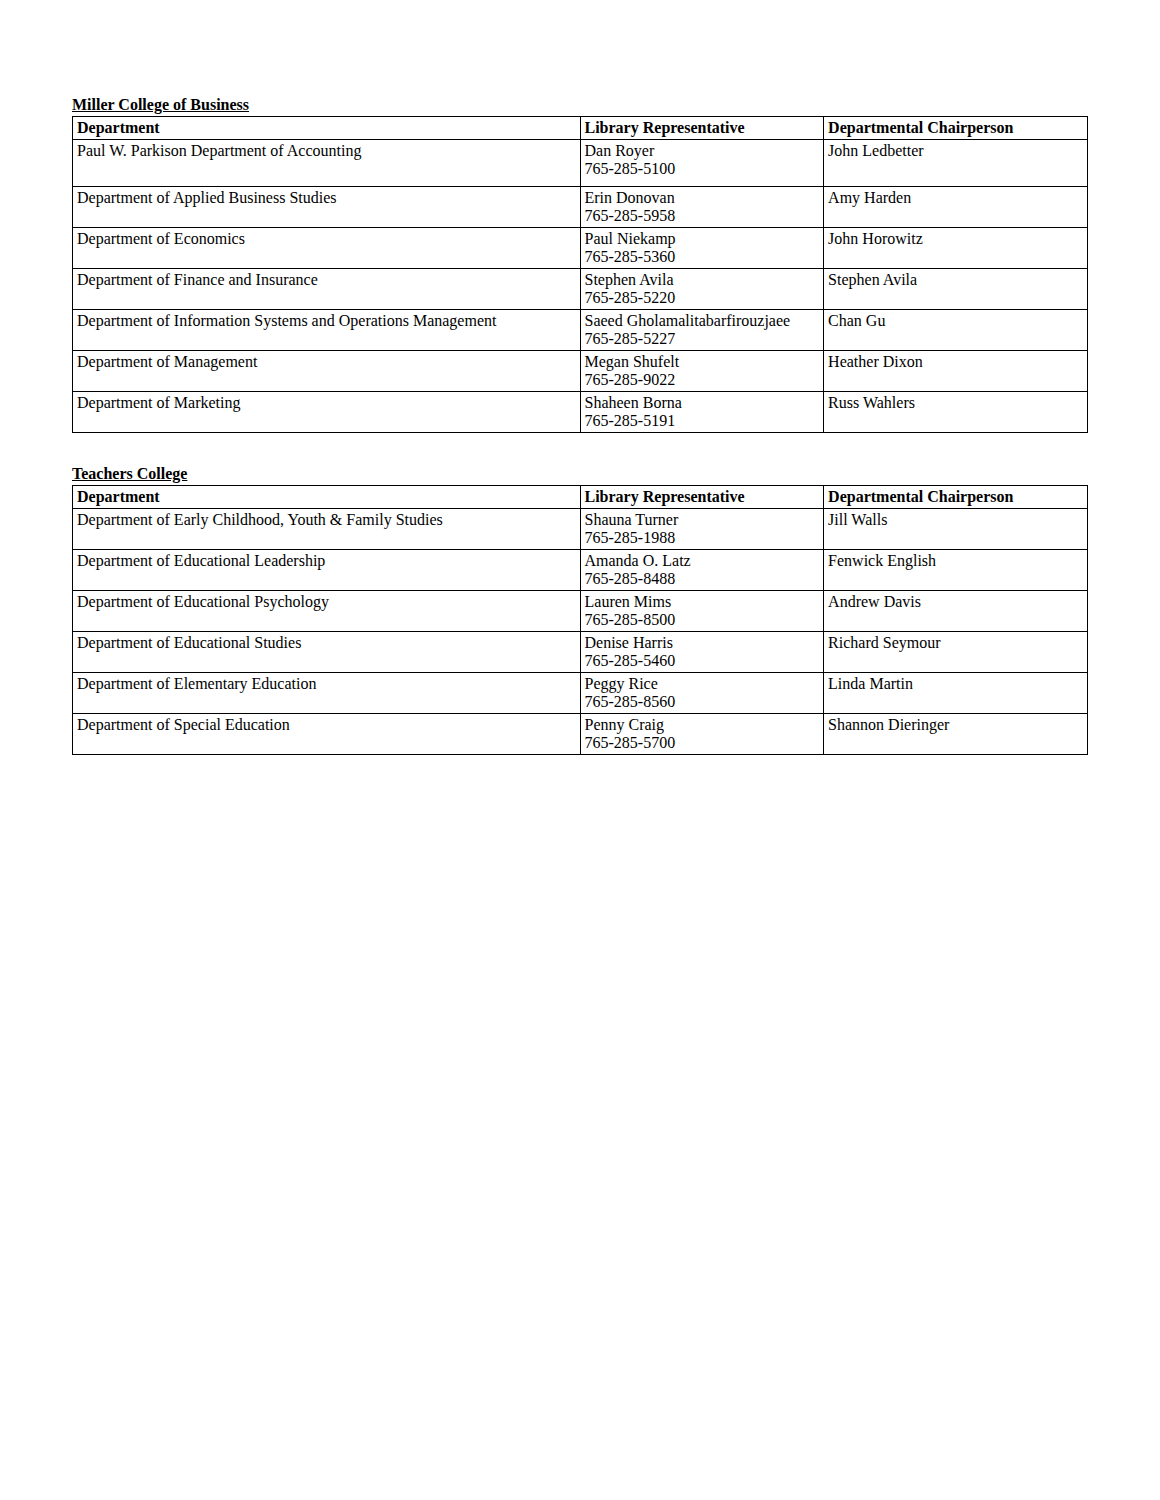Miller College of Business
| Department | Library Representative | Departmental Chairperson |
| --- | --- | --- |
| Paul W. Parkison Department of Accounting | Dan Royer 765-285-5100 | John Ledbetter |
| Department of Applied Business Studies | Erin Donovan 765-285-5958 | Amy Harden |
| Department of Economics | Paul Niekamp 765-285-5360 | John Horowitz |
| Department of Finance and Insurance | Stephen Avila 765-285-5220 | Stephen Avila |
| Department of Information Systems and Operations Management | Saeed Gholamalitabarfirouzjaee 765-285-5227 | Chan Gu |
| Department of Management | Megan Shufelt 765-285-9022 | Heather Dixon |
| Department of Marketing | Shaheen Borna 765-285-5191 | Russ Wahlers |
Teachers College
| Department | Library Representative | Departmental Chairperson |
| --- | --- | --- |
| Department of Early Childhood, Youth & Family Studies | Shauna Turner 765-285-1988 | Jill Walls |
| Department of Educational Leadership | Amanda O. Latz 765-285-8488 | Fenwick English |
| Department of Educational Psychology | Lauren Mims 765-285-8500 | Andrew Davis |
| Department of Educational Studies | Denise Harris 765-285-5460 | Richard Seymour |
| Department of Elementary Education | Peggy Rice 765-285-8560 | Linda Martin |
| Department of Special Education | Penny Craig 765-285-5700 | Shannon Dieringer |